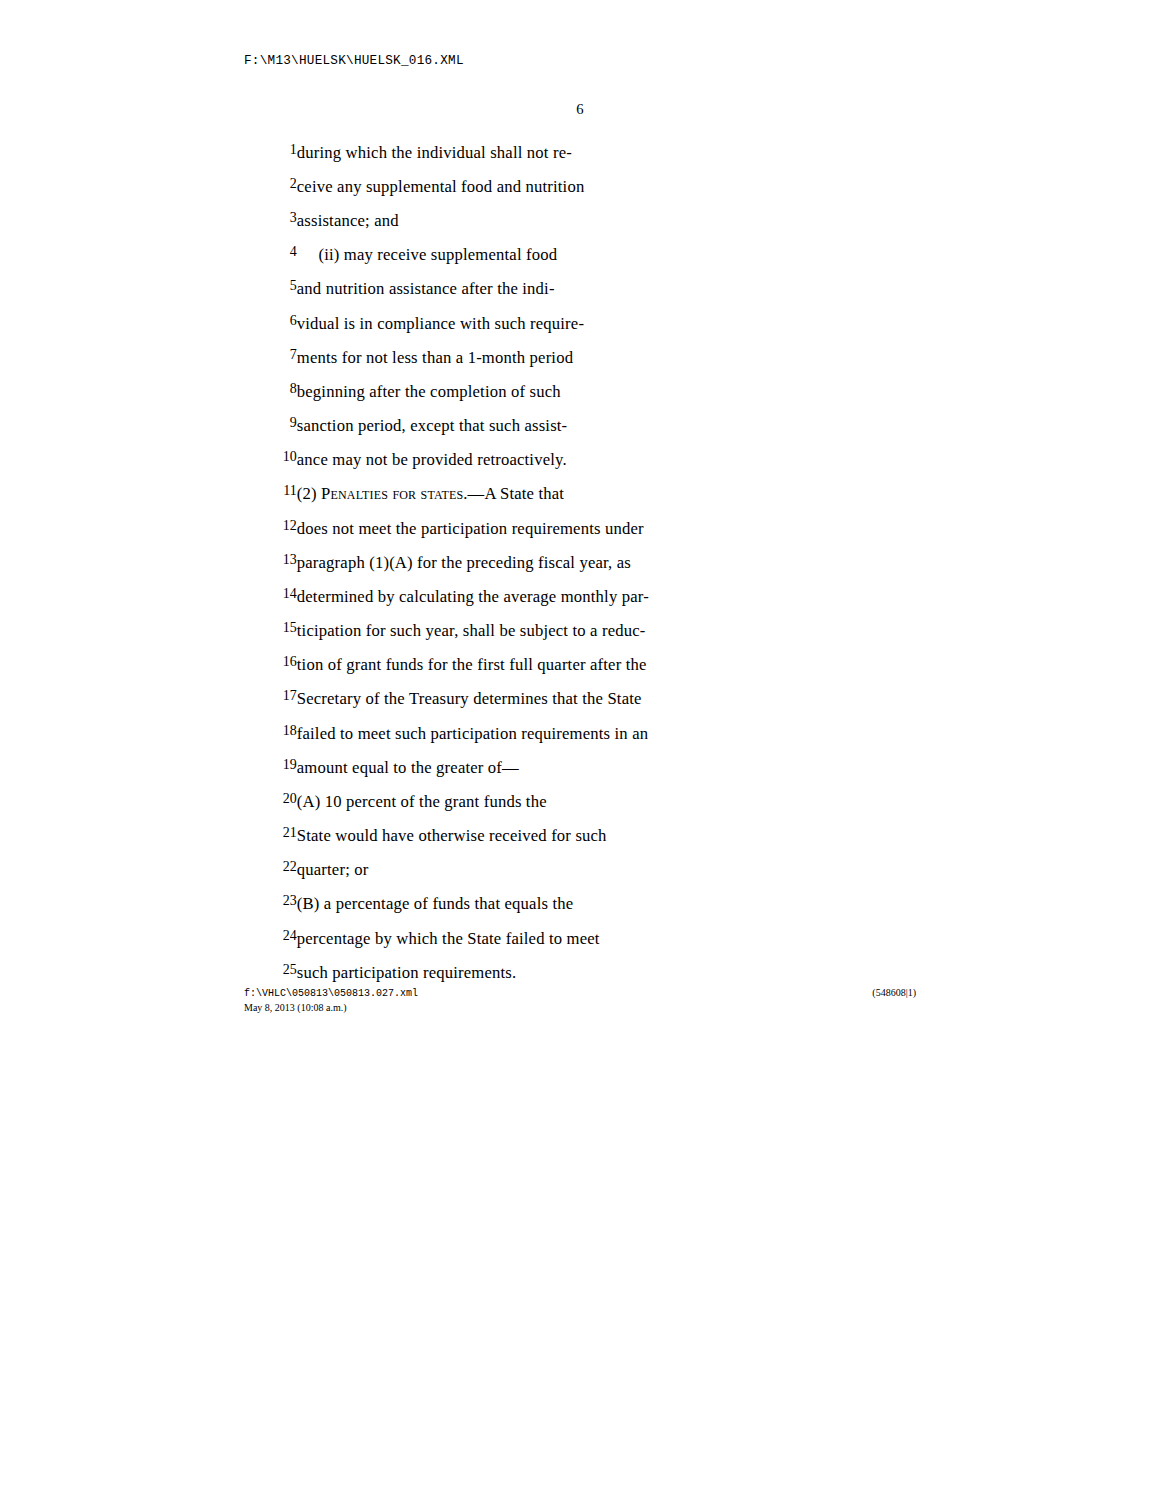F:\M13\HUELSK\HUELSK_016.XML
6
| 1 | during which the individual shall not re- |
| 2 | ceive any supplemental food and nutrition |
| 3 | assistance; and |
| 4 | (ii) may receive supplemental food |
| 5 | and nutrition assistance after the indi- |
| 6 | vidual is in compliance with such require- |
| 7 | ments for not less than a 1-month period |
| 8 | beginning after the completion of such |
| 9 | sanction period, except that such assist- |
| 10 | ance may not be provided retroactively. |
| 11 | (2) Penalties for states. —A State that |
| 12 | does not meet the participation requirements under |
| 13 | paragraph (1)(A) for the preceding fiscal year, as |
| 14 | determined by calculating the average monthly par- |
| 15 | ticipation for such year, shall be subject to a reduc- |
| 16 | tion of grant funds for the first full quarter after the |
| 17 | Secretary of the Treasury determines that the State |
| 18 | failed to meet such participation requirements in an |
| 19 | amount equal to the greater of— |
| 20 | (A) 10 percent of the grant funds the |
| 21 | State would have otherwise received for such |
| 22 | quarter; or |
| 23 | (B) a percentage of funds that equals the |
| 24 | percentage by which the State failed to meet |
| 25 | such participation requirements. |
f:\VHLC\050813\050813.027.xml (548608|1)
May 8, 2013 (10:08 a.m.)